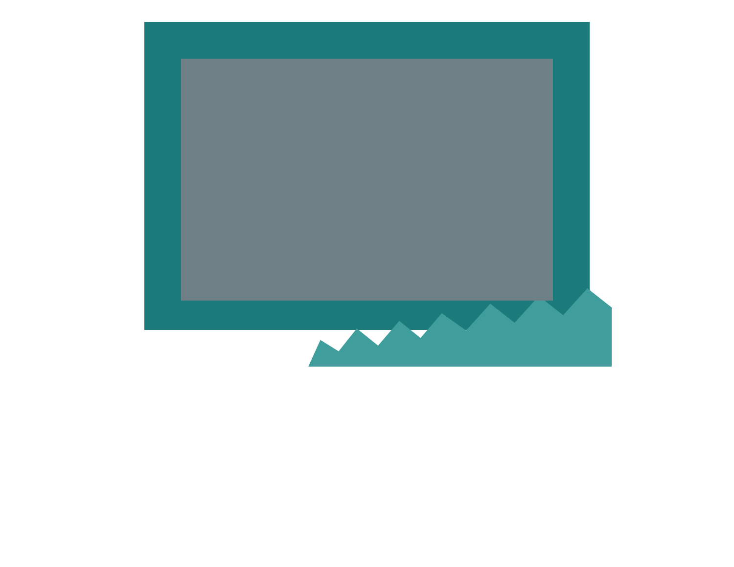A person seated at a desk in an office, speaking, with a whiteboard and windows behind them.